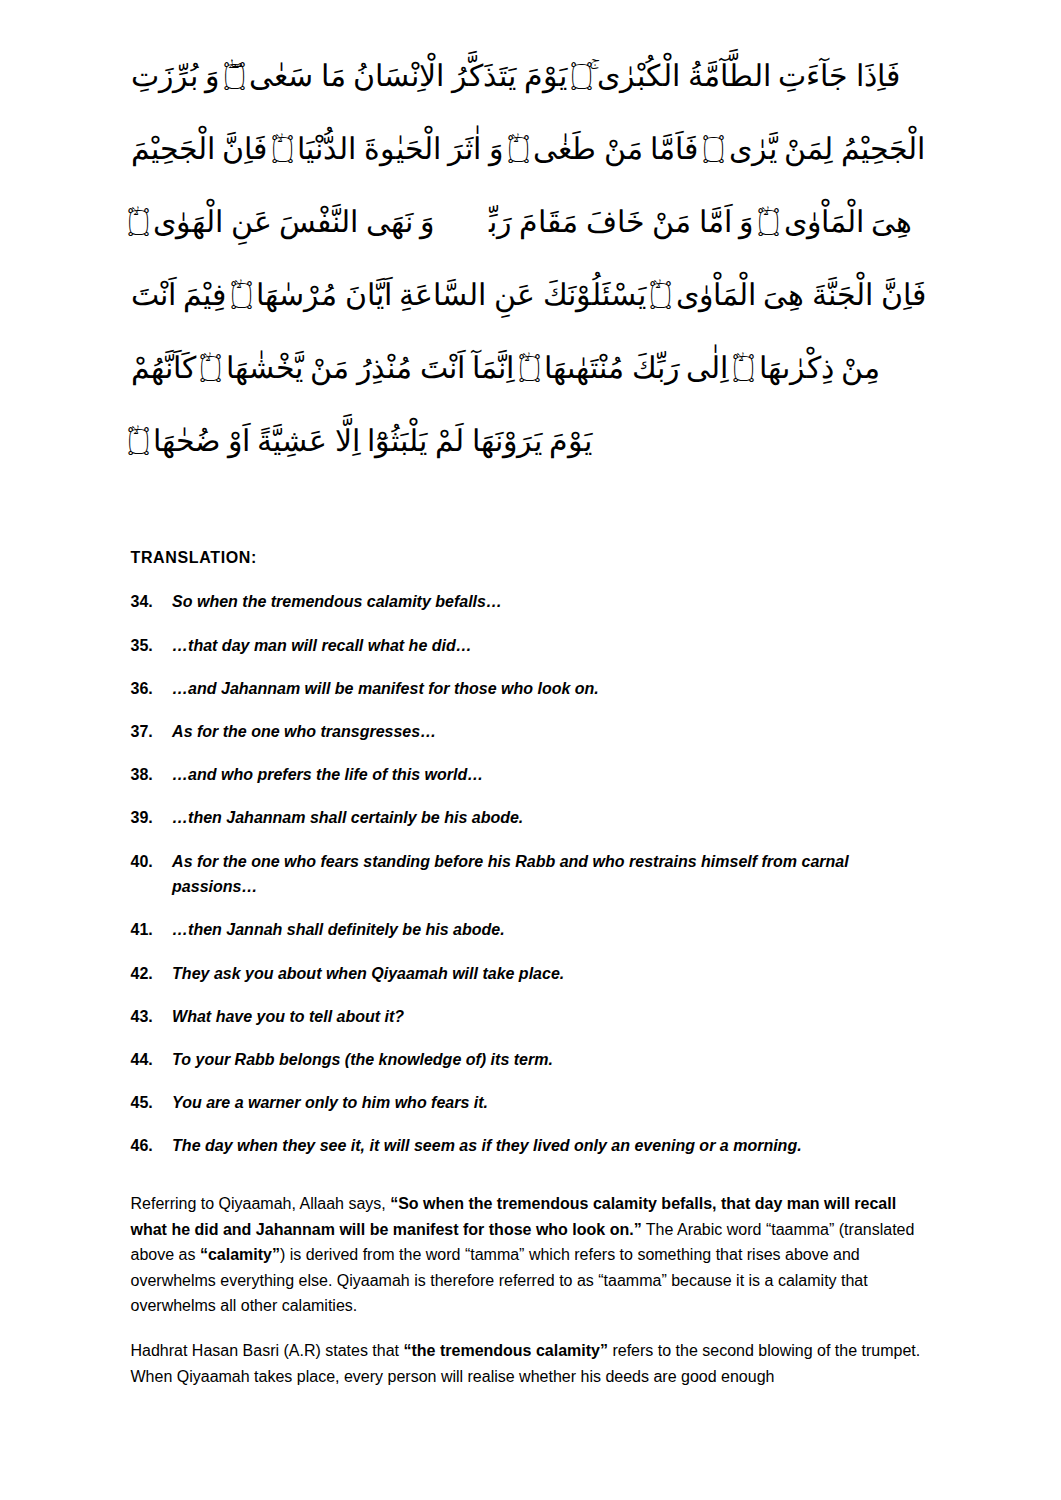فَاِذَا جَآءَتِ الطَّآمَّةُ الْكُبْرٰى ۚ۝ يَوْمَ يَتَذَكَّرُ الْاِنْسَانُ مَا سَعٰى ۝ۖ وَ بُرِّزَتِ الْجَحِيْمُ لِمَنْ يَّرٰى ۝ فَاَمَّا مَنْ طَغٰى ۝ۙ وَ اٰثَرَ الْحَيٰوةَ الدُّنْيَا ۝ۙ فَاِنَّ الْجَحِيْمَ هِىَ الْمَاْوٰى ۝ۙ وَ اَمَّا مَنْ خَافَ مَقَامَ رَبِّهٖ وَ نَهَى النَّفْسَ عَنِ الْهَوٰى ۝ۙ فَاِنَّ الْجَنَّةَ هِىَ الْمَاْوٰى ۝ۙ يَسْئَلُوْنَكَ عَنِ السَّاعَةِ اَيَّانَ مُرْسٰهَا ۝ۙ فِيْمَ اَنْتَ مِنْ ذِكْرٰىهَا ۝ۙ اِلٰى رَبِّكَ مُنْتَهٰىهَا ۝ۙ اِنَّمَآ اَنْتَ مُنْذِرُ مَنْ يَّخْشٰهَا ۝ۙ كَاَنَّهُمْ يَوْمَ يَرَوْنَهَا لَمْ يَلْبَثُوْٓا اِلَّا عَشِيَّةً اَوْ ضُحٰهَا ۝ۙ
TRANSLATION:
So when the tremendous calamity befalls…
…that day man will recall what he did…
…and Jahannam will be manifest for those who look on.
As for the one who transgresses…
…and who prefers the life of this world…
…then Jahannam shall certainly be his abode.
As for the one who fears standing before his Rabb and who restrains himself from carnal passions…
…then Jannah shall definitely be his abode.
They ask you about when Qiyaamah will take place.
What have you to tell about it?
To your Rabb belongs (the knowledge of) its term.
You are a warner only to him who fears it.
The day when they see it, it will seem as if they lived only an evening or a morning.
Referring to Qiyaamah, Allaah says, “So when the tremendous calamity befalls, that day man will recall what he did and Jahannam will be manifest for those who look on.” The Arabic word “taamma” (translated above as “calamity”) is derived from the word “tamma” which refers to something that rises above and overwhelms everything else. Qiyaamah is therefore referred to as “taamma” because it is a calamity that overwhelms all other calamities.
Hadhrat Hasan Basri (A.R) states that “the tremendous calamity” refers to the second blowing of the trumpet. When Qiyaamah takes place, every person will realise whether his deeds are good enough